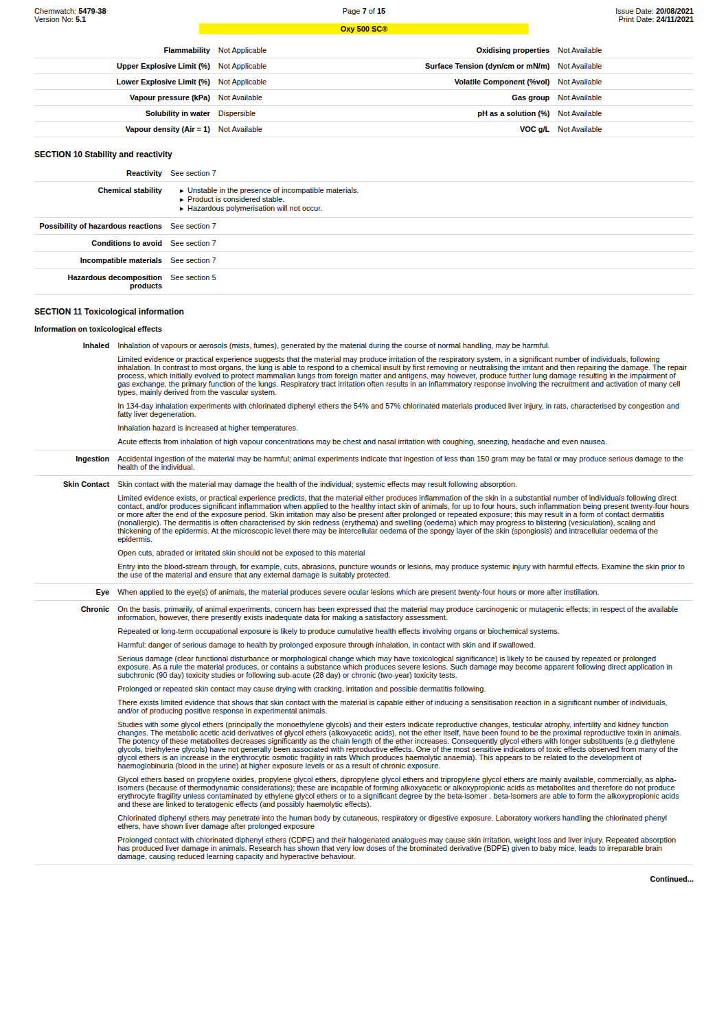Chemwatch: 5479-38
Page 7 of 15
Issue Date: 20/08/2021
Version No: 5.1
Print Date: 24/11/2021
Oxy 500 SC®
| Flammability | Not Applicable | Oxidising properties | Not Available |
| Upper Explosive Limit (%) | Not Applicable | Surface Tension (dyn/cm or mN/m) | Not Available |
| Lower Explosive Limit (%) | Not Applicable | Volatile Component (%vol) | Not Available |
| Vapour pressure (kPa) | Not Available | Gas group | Not Available |
| Solubility in water | Dispersible | pH as a solution (%) | Not Available |
| Vapour density (Air = 1) | Not Available | VOC g/L | Not Available |
SECTION 10 Stability and reactivity
| Reactivity | See section 7 |
| Chemical stability | Unstable in the presence of incompatible materials. Product is considered stable. Hazardous polymerisation will not occur. |
| Possibility of hazardous reactions | See section 7 |
| Conditions to avoid | See section 7 |
| Incompatible materials | See section 7 |
| Hazardous decomposition products | See section 5 |
SECTION 11 Toxicological information
Information on toxicological effects
| Inhaled | Inhalation of vapours or aerosols (mists, fumes), generated by the material during the course of normal handling, may be harmful. Limited evidence or practical experience suggests that the material may produce irritation of the respiratory system, in a significant number of individuals, following inhalation. In contrast to most organs, the lung is able to respond to a chemical insult by first removing or neutralising the irritant and then repairing the damage. The repair process, which initially evolved to protect mammalian lungs from foreign matter and antigens, may however, produce further lung damage resulting in the impairment of gas exchange, the primary function of the lungs. Respiratory tract irritation often results in an inflammatory response involving the recruitment and activation of many cell types, mainly derived from the vascular system. In 134-day inhalation experiments with chlorinated diphenyl ethers the 54% and 57% chlorinated materials produced liver injury, in rats, characterised by congestion and fatty liver degeneration. Inhalation hazard is increased at higher temperatures. Acute effects from inhalation of high vapour concentrations may be chest and nasal irritation with coughing, sneezing, headache and even nausea. |
| Ingestion | Accidental ingestion of the material may be harmful; animal experiments indicate that ingestion of less than 150 gram may be fatal or may produce serious damage to the health of the individual. |
| Skin Contact | Skin contact with the material may damage the health of the individual; systemic effects may result following absorption. Limited evidence exists, or practical experience predicts, that the material either produces inflammation of the skin in a substantial number of individuals following direct contact, and/or produces significant inflammation when applied to the healthy intact skin of animals, for up to four hours, such inflammation being present twenty-four hours or more after the end of the exposure period. Skin irritation may also be present after prolonged or repeated exposure; this may result in a form of contact dermatitis (nonallergic). The dermatitis is often characterised by skin redness (erythema) and swelling (oedema) which may progress to blistering (vesiculation), scaling and thickening of the epidermis. At the microscopic level there may be intercellular oedema of the spongy layer of the skin (spongiosis) and intracellular oedema of the epidermis. Open cuts, abraded or irritated skin should not be exposed to this material Entry into the blood-stream through, for example, cuts, abrasions, puncture wounds or lesions, may produce systemic injury with harmful effects. Examine the skin prior to the use of the material and ensure that any external damage is suitably protected. |
| Eye | When applied to the eye(s) of animals, the material produces severe ocular lesions which are present twenty-four hours or more after instillation. |
| Chronic | On the basis, primarily, of animal experiments, concern has been expressed that the material may produce carcinogenic or mutagenic effects; in respect of the available information, however, there presently exists inadequate data for making a satisfactory assessment. Repeated or long-term occupational exposure is likely to produce cumulative health effects involving organs or biochemical systems. Harmful: danger of serious damage to health by prolonged exposure through inhalation, in contact with skin and if swallowed. Serious damage (clear functional disturbance or morphological change which may have toxicological significance) is likely to be caused by repeated or prolonged exposure. As a rule the material produces, or contains a substance which produces severe lesions. Such damage may become apparent following direct application in subchronic (90 day) toxicity studies or following sub-acute (28 day) or chronic (two-year) toxicity tests. Prolonged or repeated skin contact may cause drying with cracking, irritation and possible dermatitis following. There exists limited evidence that shows that skin contact with the material is capable either of inducing a sensitisation reaction in a significant number of individuals, and/or of producing positive response in experimental animals. Studies with some glycol ethers (principally the monoethylene glycols) and their esters indicate reproductive changes, testicular atrophy, infertility and kidney function changes. The metabolic acetic acid derivatives of glycol ethers (alkoxyacetic acids), not the ether itself, have been found to be the proximal reproductive toxin in animals. The potency of these metabolites decreases significantly as the chain length of the ether increases. Consequently glycol ethers with longer substituents (e.g diethylene glycols, triethylene glycols) have not generally been associated with reproductive effects. One of the most sensitive indicators of toxic effects observed from many of the glycol ethers is an increase in the erythrocytic osmotic fragility in rats Which produces haemolytic anaemia). This appears to be related to the development of haemoglobinuria (blood in the urine) at higher exposure levels or as a result of chronic exposure. Glycol ethers based on propylene oxides, propylene glycol ethers, dipropylene glycol ethers and tripropylene glycol ethers are mainly available, commercially, as alpha-isomers (because of thermodynamic considerations); these are incapable of forming alkoxyacetic or alkoxypropionic acids as metabolites and therefore do not produce erythrocyte fragility unless contaminated by ethylene glycol ethers or to a significant degree by the beta-isomer . beta-Isomers are able to form the alkoxypropionic acids and these are linked to teratogenic effects (and possibly haemolytic effects). Chlorinated diphenyl ethers may penetrate into the human body by cutaneous, respiratory or digestive exposure. Laboratory workers handling the chlorinated phenyl ethers, have shown liver damage after prolonged exposure Prolonged contact with chlorinated diphenyl ethers (CDPE) and their halogenated analogues may cause skin irritation, weight loss and liver injury. Repeated absorption has produced liver damage in animals. Research has shown that very low doses of the brominated derivative (BDPE) given to baby mice, leads to irreparable brain damage, causing reduced learning capacity and hyperactive behaviour. |
Continued...